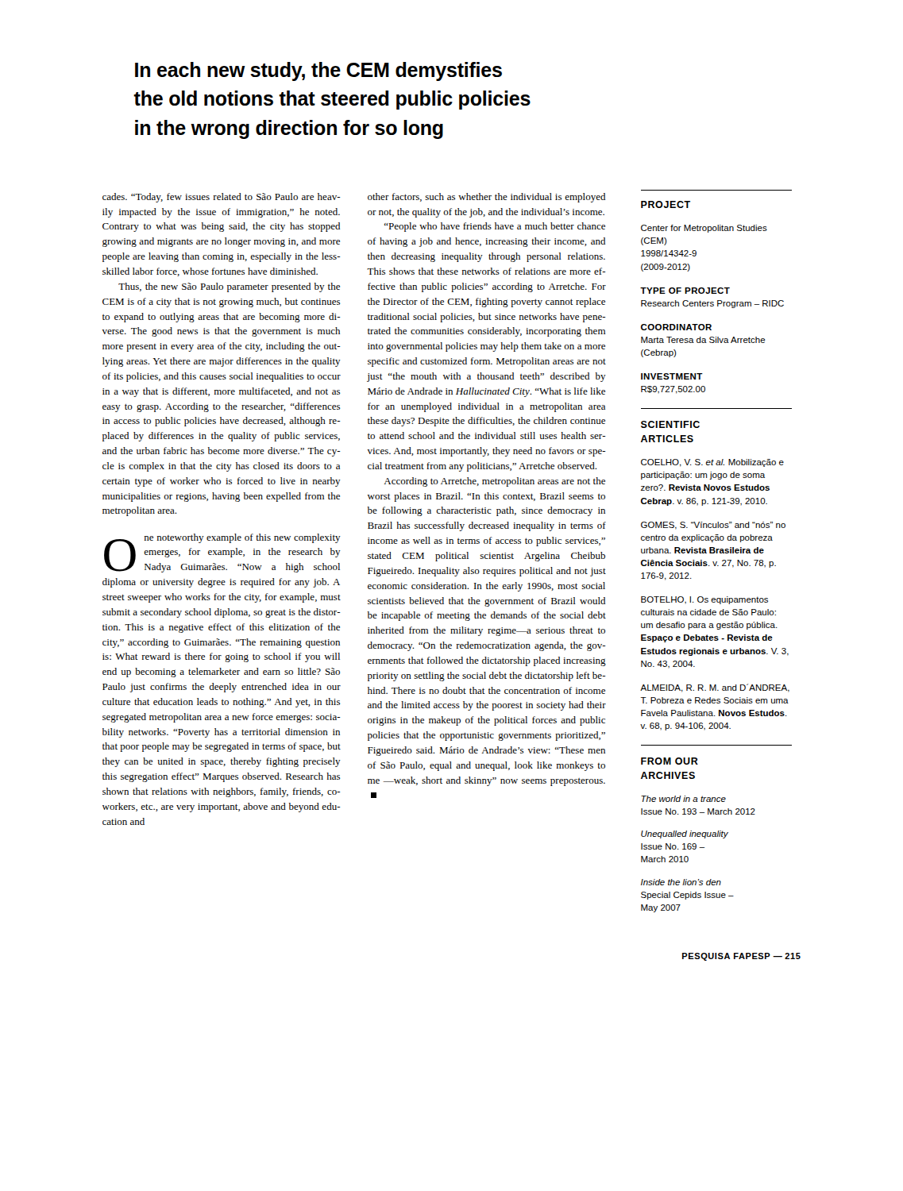In each new study, the CEM demystifies
the old notions that steered public policies
in the wrong direction for so long
cades. “Today, few issues related to São Paulo are heavily impacted by the issue of immigration,” he noted. Contrary to what was being said, the city has stopped growing and migrants are no longer moving in, and more people are leaving than coming in, especially in the less-skilled labor force, whose fortunes have diminished.
Thus, the new São Paulo parameter presented by the CEM is of a city that is not growing much, but continues to expand to outlying areas that are becoming more diverse. The good news is that the government is much more present in every area of the city, including the outlying areas. Yet there are major differences in the quality of its policies, and this causes social inequalities to occur in a way that is different, more multifaceted, and not as easy to grasp. According to the researcher, “differences in access to public policies have decreased, although replaced by differences in the quality of public services, and the urban fabric has become more diverse.” The cycle is complex in that the city has closed its doors to a certain type of worker who is forced to live in nearby municipalities or regions, having been expelled from the metropolitan area.
One noteworthy example of this new complexity emerges, for example, in the research by Nadya Guimarães. “Now a high school diploma or university degree is required for any job. A street sweeper who works for the city, for example, must submit a secondary school diploma, so great is the distortion. This is a negative effect of this elitization of the city,” according to Guimarães. “The remaining question is: What reward is there for going to school if you will end up becoming a telemarketer and earn so little? São Paulo just confirms the deeply entrenched idea in our culture that education leads to nothing.” And yet, in this segregated metropolitan area a new force emerges: sociability networks. “Poverty has a territorial dimension in that poor people may be segregated in terms of space, but they can be united in space, thereby fighting precisely this segregation effect” Marques observed. Research has shown that relations with neighbors, family, friends, coworkers, etc., are very important, above and beyond education and
other factors, such as whether the individual is employed or not, the quality of the job, and the individual’s income.
“People who have friends have a much better chance of having a job and hence, increasing their income, and then decreasing inequality through personal relations. This shows that these networks of relations are more effective than public policies” according to Arretche. For the Director of the CEM, fighting poverty cannot replace traditional social policies, but since networks have penetrated the communities considerably, incorporating them into governmental policies may help them take on a more specific and customized form. Metropolitan areas are not just “the mouth with a thousand teeth” described by Mário de Andrade in Hallucinated City. “What is life like for an unemployed individual in a metropolitan area these days? Despite the difficulties, the children continue to attend school and the individual still uses health services. And, most importantly, they need no favors or special treatment from any politicians,” Arretche observed.
According to Arretche, metropolitan areas are not the worst places in Brazil. “In this context, Brazil seems to be following a characteristic path, since democracy in Brazil has successfully decreased inequality in terms of income as well as in terms of access to public services,” stated CEM political scientist Argelina Cheibub Figueiredo. Inequality also requires political and not just economic consideration. In the early 1990s, most social scientists believed that the government of Brazil would be incapable of meeting the demands of the social debt inherited from the military regime—a serious threat to democracy. “On the redemocratization agenda, the governments that followed the dictatorship placed increasing priority on settling the social debt the dictatorship left behind. There is no doubt that the concentration of income and the limited access by the poorest in society had their origins in the makeup of the political forces and public policies that the opportunistic governments prioritized,” Figueiredo said. Mário de Andrade’s view: “These men of São Paulo, equal and unequal, look like monkeys to me —weak, short and skinny” now seems preposterous.
Project
Center for Metropolitan Studies (CEM)
1998/14342-9
(2009-2012)
Type of project
Research Centers Program – RIDC
Coordinator
Marta Teresa da Silva Arretche (Cebrap)
Investment
R$9,727,502.00
Scientific
articles
COELHO, V. S. et al. Mobilização e participação: um jogo de soma zero?. Revista Novos Estudos Cebrap. v. 86, p. 121-39, 2010.
GOMES, S. “Vínculos” and “nós” no centro da explicação da pobreza urbana. Revista Brasileira de Ciência Sociais. v. 27, No. 78, p. 176-9, 2012.
BOTELHO, I. Os equipamentos culturais na cidade de São Paulo: um desafio para a gestão pública. Espaço e Debates - Revista de Estudos regionais e urbanos. V. 3, No. 43, 2004.
ALMEIDA, R. R. M. and D´ANDREA, T. Pobreza e Redes Sociais em uma Favela Paulistana. Novos Estudos. v. 68, p. 94-106, 2004.
From our
archives
The world in a trance
Issue No. 193 – March 2012
Unequalled inequality
Issue No. 169 –
March 2010
Inside the lion’s den
Special Cepids Issue –
May 2007
PESQUISA FAPESP — 215